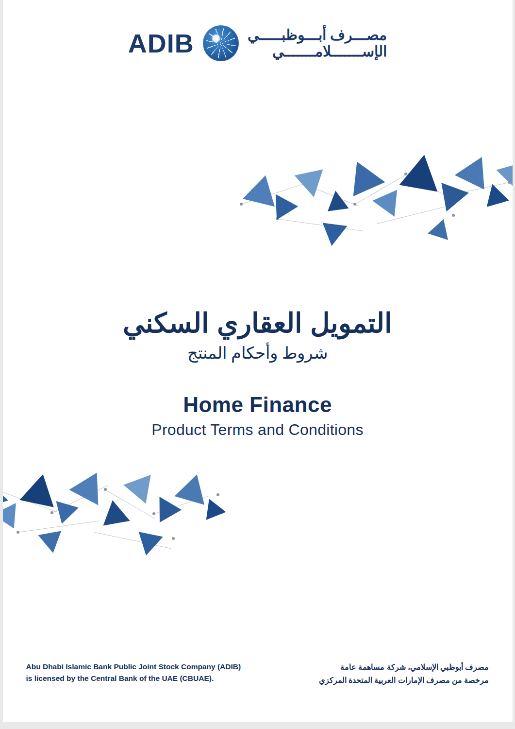ADIB
مصـــرف أبـــوظبـــــي
الإســـــــلامـــــــي
التمويل العقاري السكني
شروط وأحكام المنتج
Home Finance
Product Terms and Conditions
Abu Dhabi Islamic Bank Public Joint Stock Company (ADIB)
is licensed by the Central Bank of the UAE (CBUAE).
مصرف أبوظبي الإسلامي، شركة مساهمة عامة
مرخصة من مصرف الإمارات العربية المتحدة المركزي